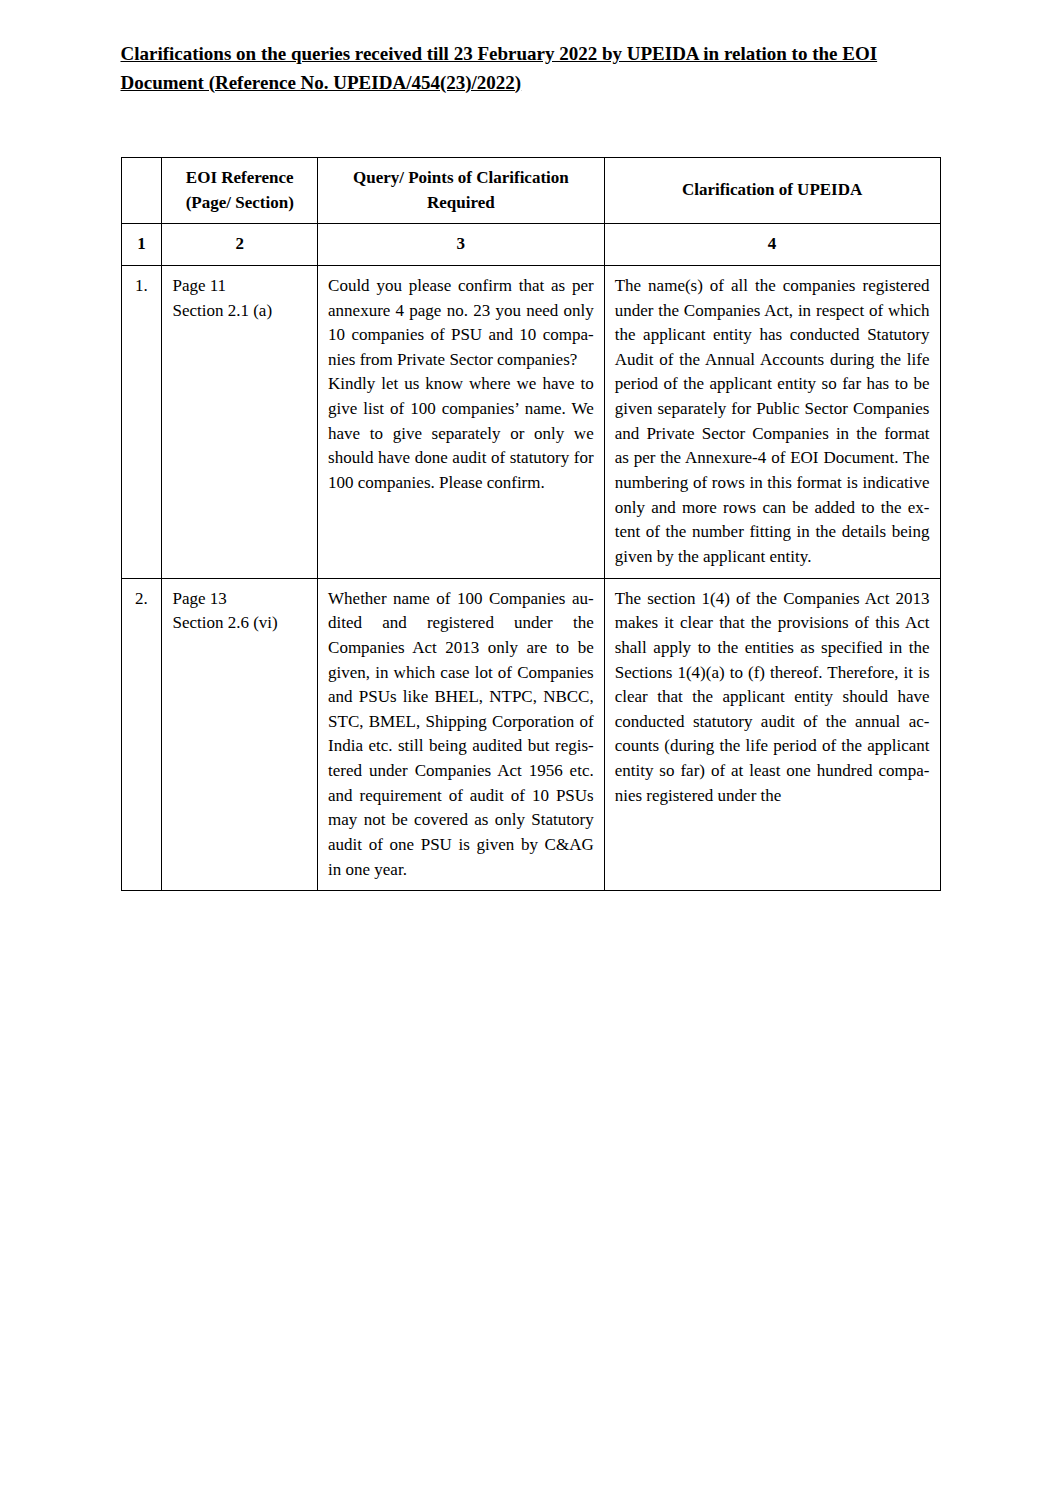Clarifications on the queries received till 23 February 2022 by UPEIDA in relation to the EOI Document (Reference No. UPEIDA/454(23)/2022)
| | EOI Reference (Page/ Section) | Query/ Points of Clarification Required | Clarification of UPEIDA |
| --- | --- | --- | --- |
| 1 | 2 | 3 | 4 |
| 1. | Page 11 Section 2.1 (a) | Could you please confirm that as per annexure 4 page no. 23 you need only 10 companies of PSU and 10 companies from Private Sector companies? Kindly let us know where we have to give list of 100 companies’ name. We have to give separately or only we should have done audit of statutory for 100 companies. Please confirm. | The name(s) of all the companies registered under the Companies Act, in respect of which the applicant entity has conducted Statutory Audit of the Annual Accounts during the life period of the applicant entity so far has to be given separately for Public Sector Companies and Private Sector Companies in the format as per the Annexure-4 of EOI Document. The numbering of rows in this format is indicative only and more rows can be added to the extent of the number fitting in the details being given by the applicant entity. |
| 2. | Page 13 Section 2.6 (vi) | Whether name of 100 Companies audited and registered under the Companies Act 2013 only are to be given, in which case lot of Companies and PSUs like BHEL, NTPC, NBCC, STC, BMEL, Shipping Corporation of India etc. still being audited but registered under Companies Act 1956 etc. and requirement of audit of 10 PSUs may not be covered as only Statutory audit of one PSU is given by C&AG in one year. | The section 1(4) of the Companies Act 2013 makes it clear that the provisions of this Act shall apply to the entities as specified in the Sections 1(4)(a) to (f) thereof. Therefore, it is clear that the applicant entity should have conducted statutory audit of the annual accounts (during the life period of the applicant entity so far) of at least one hundred companies registered under the |